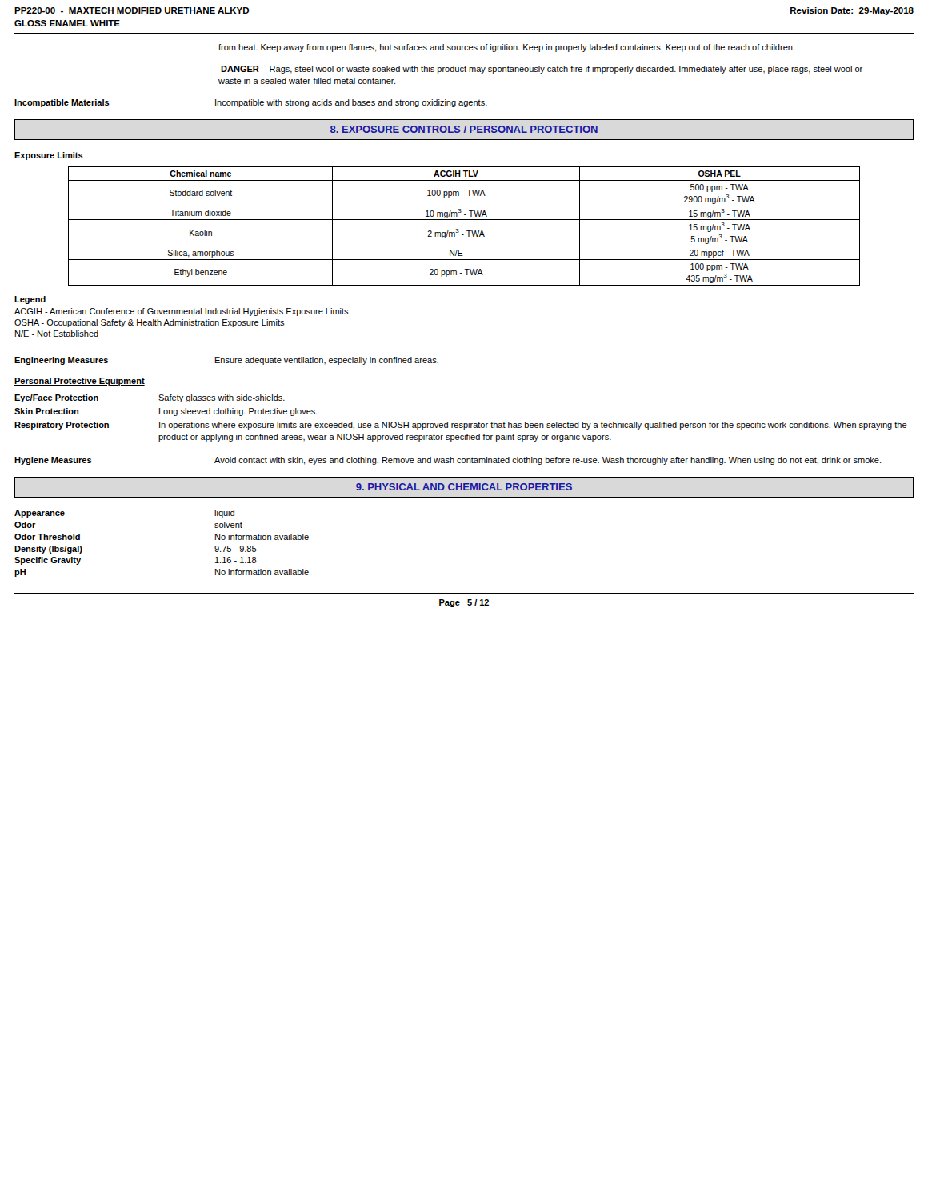PP220-00 - MAXTECH MODIFIED URETHANE ALKYD
GLOSS ENAMEL WHITE
Revision Date: 29-May-2018
from heat. Keep away from open flames, hot surfaces and sources of ignition. Keep in properly labeled containers. Keep out of the reach of children.
DANGER - Rags, steel wool or waste soaked with this product may spontaneously catch fire if improperly discarded. Immediately after use, place rags, steel wool or waste in a sealed water-filled metal container.
Incompatible Materials
Incompatible with strong acids and bases and strong oxidizing agents.
8. EXPOSURE CONTROLS / PERSONAL PROTECTION
Exposure Limits
| Chemical name | ACGIH TLV | OSHA PEL |
| --- | --- | --- |
| Stoddard solvent | 100 ppm - TWA | 500 ppm - TWA 2900 mg/m 3 - TWA |
| Titanium dioxide | 10 mg/m 3 - TWA | 15 mg/m 3 - TWA |
| Kaolin | 2 mg/m 3 - TWA | 15 mg/m 3 - TWA 5 mg/m 3 - TWA |
| Silica, amorphous | N/E | 20 mppcf - TWA |
| Ethyl benzene | 20 ppm - TWA | 100 ppm - TWA 435 mg/m 3 - TWA |
Legend
ACGIH - American Conference of Governmental Industrial Hygienists Exposure Limits
OSHA - Occupational Safety & Health Administration Exposure Limits
N/E - Not Established
Engineering Measures
Ensure adequate ventilation, especially in confined areas.
Personal Protective Equipment
Eye/Face Protection
Safety glasses with side-shields.
Skin Protection
Long sleeved clothing. Protective gloves.
Respiratory Protection
In operations where exposure limits are exceeded, use a NIOSH approved respirator that has been selected by a technically qualified person for the specific work conditions. When spraying the product or applying in confined areas, wear a NIOSH approved respirator specified for paint spray or organic vapors.
Hygiene Measures
Avoid contact with skin, eyes and clothing. Remove and wash contaminated clothing before re-use. Wash thoroughly after handling. When using do not eat, drink or smoke.
9. PHYSICAL AND CHEMICAL PROPERTIES
Appearance
liquid
Odor
solvent
Odor Threshold
No information available
Density (lbs/gal)
9.75 - 9.85
Specific Gravity
1.16 - 1.18
pH
No information available
Page 5 / 12